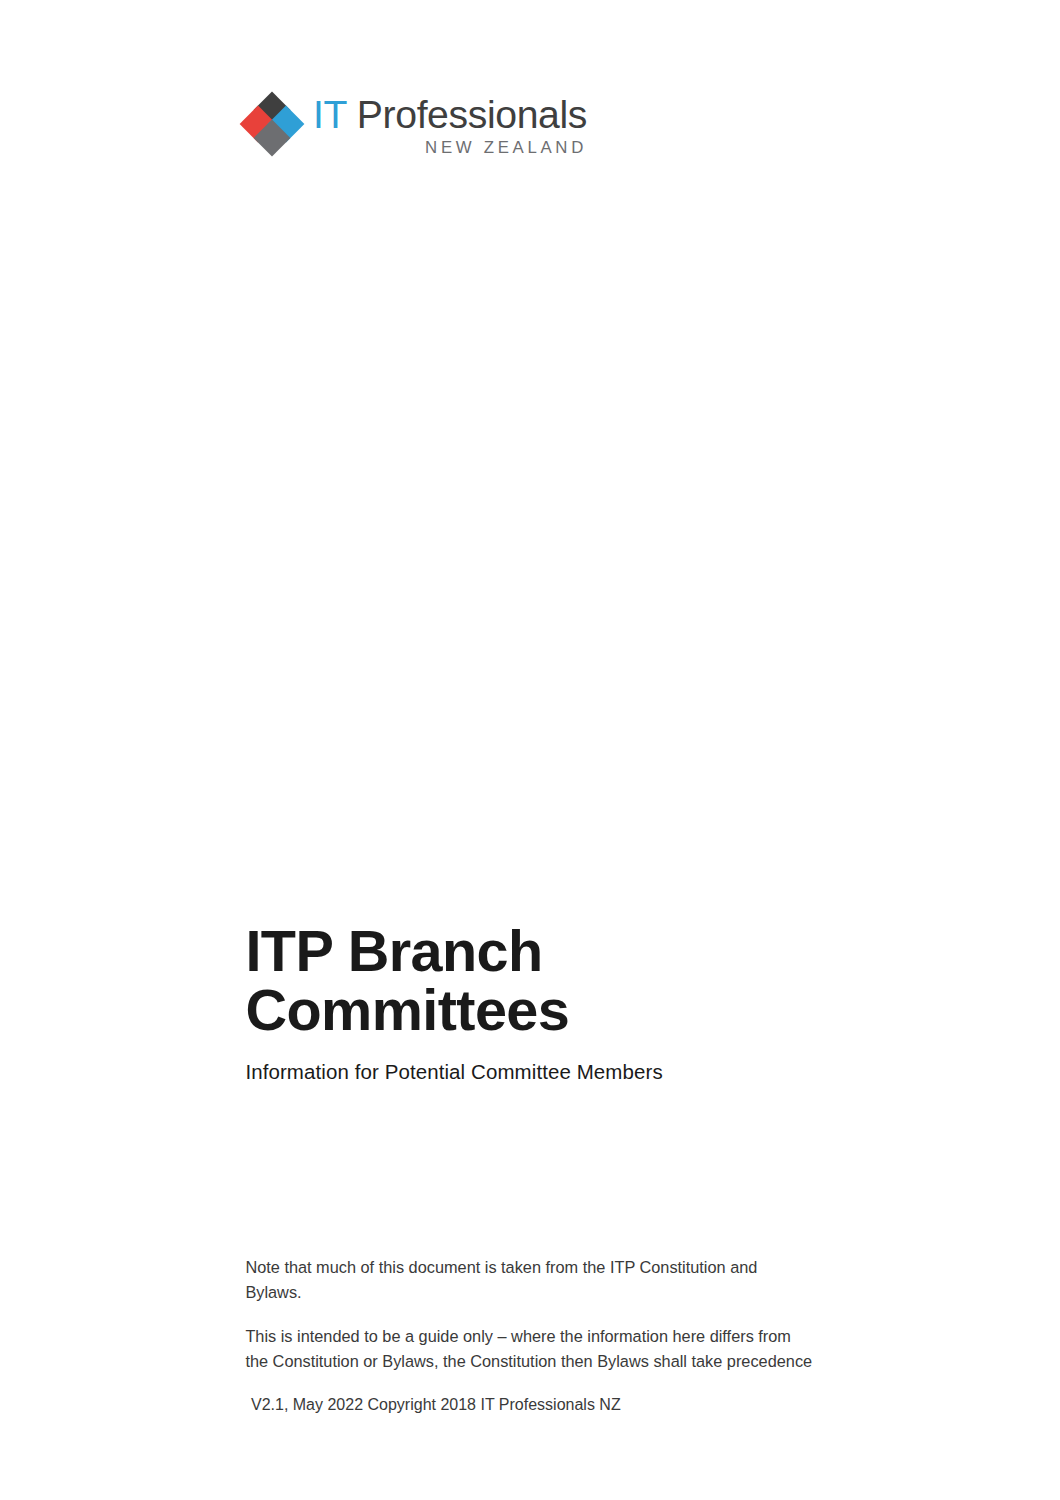IT Professionals
NEW ZEALAND
ITP Branch
Committees
Information for Potential Committee Members
Note that much of this document is taken from the ITP Constitution and Bylaws.
This is intended to be a guide only – where the information here differs from the Constitution or Bylaws, the Constitution then Bylaws shall take precedence
V2.1, May 2022 Copyright 2018 IT Professionals NZ